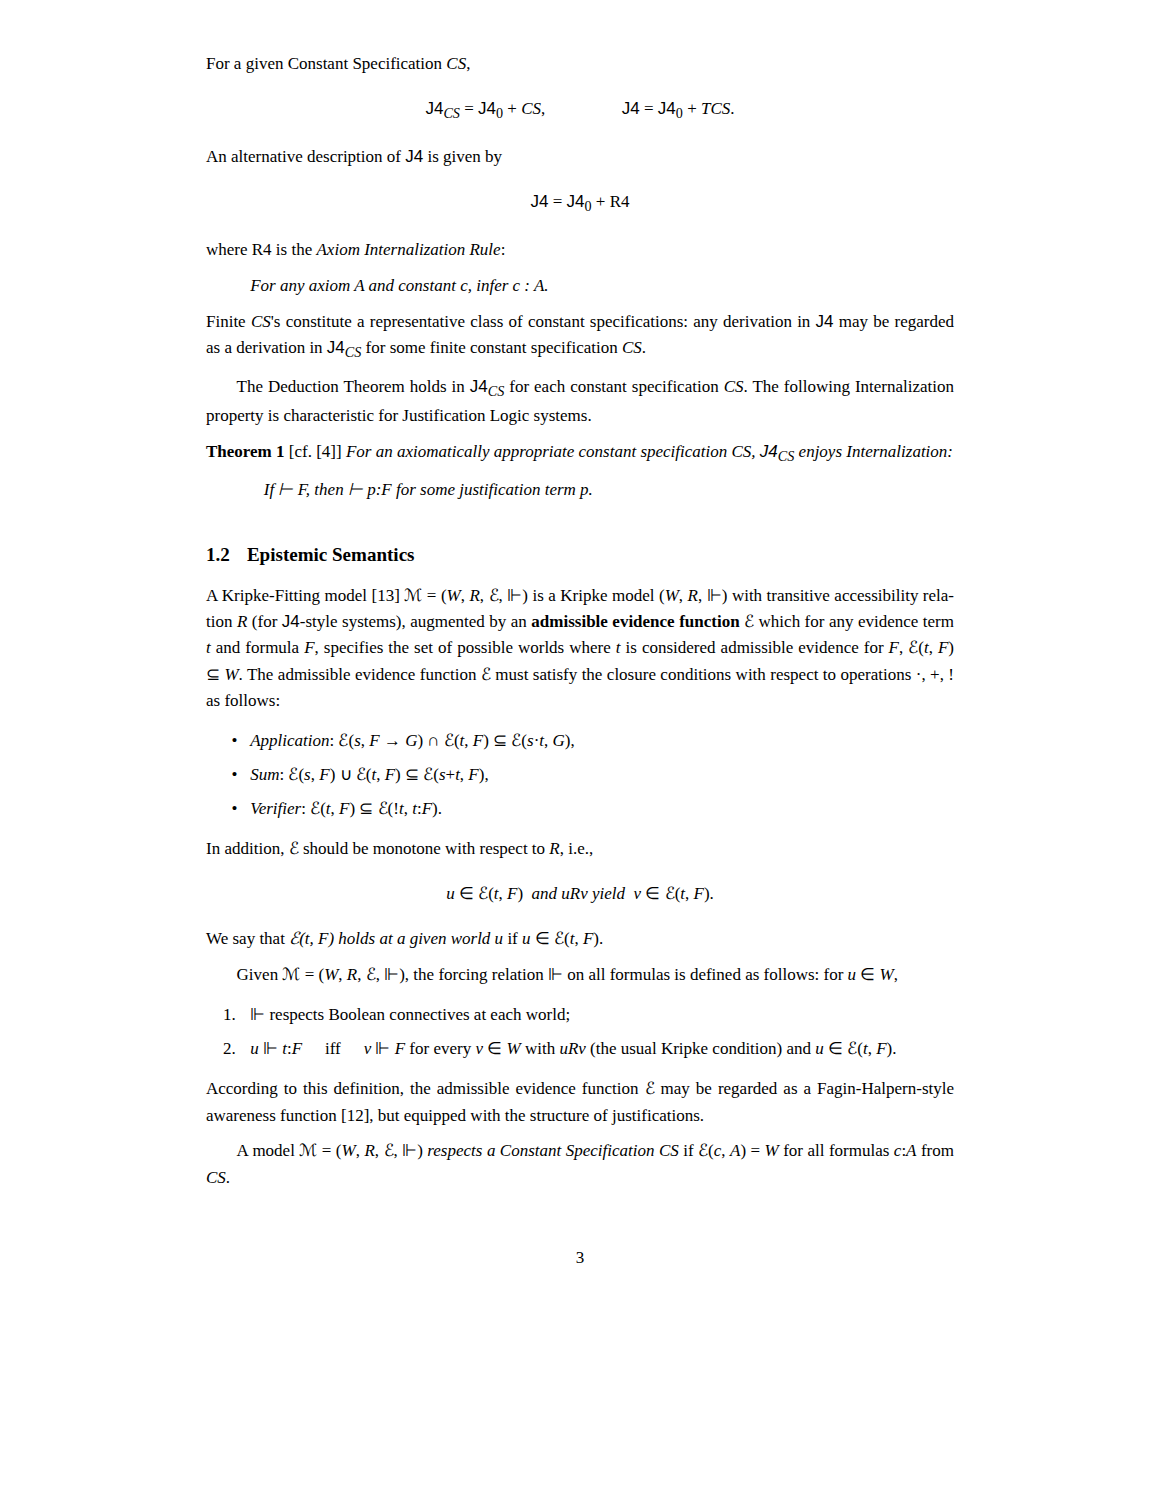For a given Constant Specification CS,
J4CS = J40 + CS, J4 = J40 + TCS.
An alternative description of J4 is given by
J4 = J40 + R4
where R4 is the Axiom Internalization Rule:
For any axiom A and constant c, infer c : A.
Finite CS's constitute a representative class of constant specifications: any derivation in J4 may be regarded as a derivation in J4CS for some finite constant specification CS.
The Deduction Theorem holds in J4CS for each constant specification CS. The following Internalization property is characteristic for Justification Logic systems.
Theorem 1 [cf. [4]] For an axiomatically appropriate constant specification CS, J4CS enjoys Internalization:
If ⊢ F, then ⊢ p:F for some justification term p.
1.2 Epistemic Semantics
A Kripke-Fitting model [13] ℳ = (W, R, ℰ, ⊩) is a Kripke model (W, R, ⊩) with transitive accessibility relation R (for J4-style systems), augmented by an admissible evidence function ℰ which for any evidence term t and formula F, specifies the set of possible worlds where t is considered admissible evidence for F, ℰ(t, F) ⊆ W. The admissible evidence function ℰ must satisfy the closure conditions with respect to operations ·, +, ! as follows:
Application: ℰ(s, F → G) ∩ ℰ(t, F) ⊆ ℰ(s·t, G),
Sum: ℰ(s, F) ∪ ℰ(t, F) ⊆ ℰ(s+t, F),
Verifier: ℰ(t, F) ⊆ ℰ(!t, t:F).
In addition, ℰ should be monotone with respect to R, i.e.,
u ∈ ℰ(t, F) and uRv yield v ∈ ℰ(t, F).
We say that ℰ(t, F) holds at a given world u if u ∈ ℰ(t, F).
Given ℳ = (W, R, ℰ, ⊩), the forcing relation ⊩ on all formulas is defined as follows: for u ∈ W,
⊩ respects Boolean connectives at each world;
u ⊩ t:F iff v ⊩ F for every v ∈ W with uRv (the usual Kripke condition) and u ∈ ℰ(t, F).
According to this definition, the admissible evidence function ℰ may be regarded as a Fagin-Halpern-style awareness function [12], but equipped with the structure of justifications.
A model ℳ = (W, R, ℰ, ⊩) respects a Constant Specification CS if ℰ(c, A) = W for all formulas c:A from CS.
3